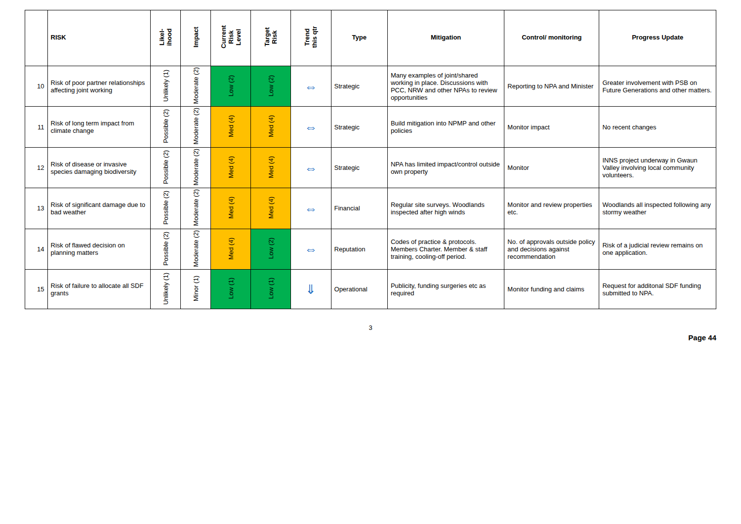| | RISK | Likel- ihood | Impact | Current Risk Level | Target Risk | Trend this qtr | Type | Mitigation | Control/ monitoring | Progress Update |
| --- | --- | --- | --- | --- | --- | --- | --- | --- | --- | --- |
| 10 | Risk of poor partner relationships affecting joint working | Unlikely (1) | Moderate (2) | Low (2) | Low (2) | ⇔ | Strategic | Many examples of joint/shared working in place. Discussions with PCC, NRW and other NPAs to review opportunities | Reporting to NPA and Minister | Greater involvement with PSB on Future Generations and other matters. |
| 11 | Risk of long term impact from climate change | Possible (2) | Moderate (2) | Med (4) | Med (4) | ⇔ | Strategic | Build mitigation into NPMP and other policies | Monitor impact | No recent changes |
| 12 | Risk of disease or invasive species damaging biodiversity | Possible (2) | Moderate (2) | Med (4) | Med (4) | ⇔ | Strategic | NPA has limited impact/control outside own property | Monitor | INNS project underway in Gwaun Valley involving local community volunteers. |
| 13 | Risk of significant damage due to bad weather | Possible (2) | Moderate (2) | Med (4) | Med (4) | ⇔ | Financial | Regular site surveys. Woodlands inspected after high winds | Monitor and review properties etc. | Woodlands all inspected following any stormy weather |
| 14 | Risk of flawed decision on planning matters | Possible (2) | Moderate (2) | Med (4) | Low (2) | ⇔ | Reputation | Codes of practice & protocols. Members Charter. Member & staff training, cooling-off period. | No. of approvals outside policy and decisions against recommendation | Risk of a judicial review remains on one application. |
| 15 | Risk of failure to allocate all SDF grants | Unlikely (1) | Minor (1) | Low (1) | Low (1) | ⇓ | Operational | Publicity, funding surgeries etc as required | Monitor funding and claims | Request for additonal SDF funding submitted to NPA. |
3
Page 44